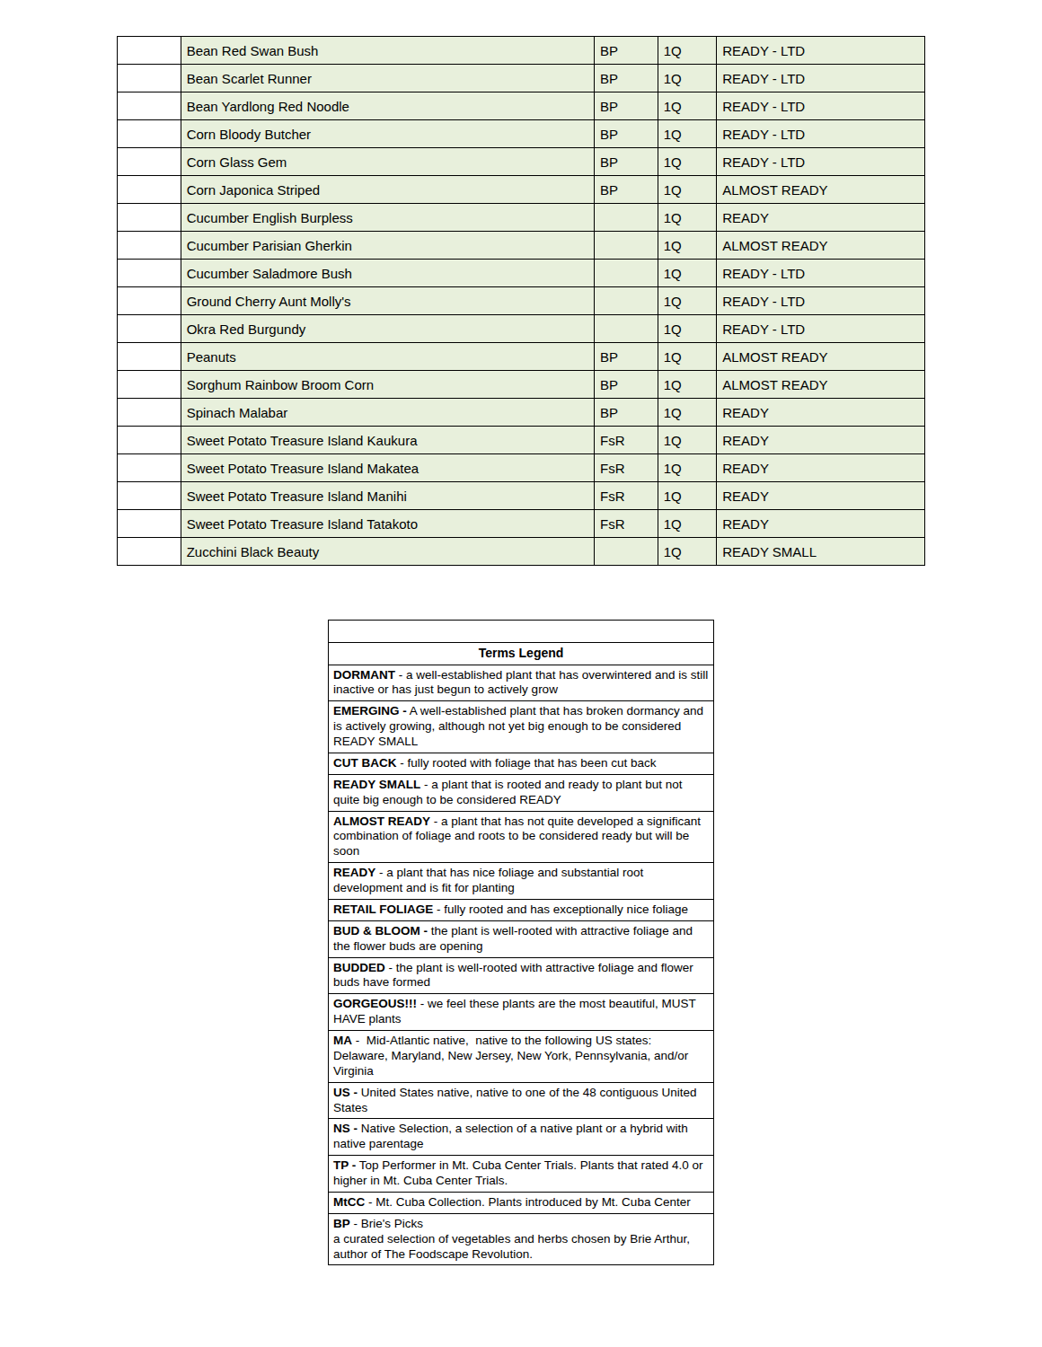| | Bean Red Swan Bush | BP | 1Q | READY - LTD |
| | Bean Scarlet Runner | BP | 1Q | READY - LTD |
| | Bean Yardlong Red Noodle | BP | 1Q | READY - LTD |
| | Corn Bloody Butcher | BP | 1Q | READY - LTD |
| | Corn Glass Gem | BP | 1Q | READY - LTD |
| | Corn Japonica Striped | BP | 1Q | ALMOST READY |
| | Cucumber English Burpless | | 1Q | READY |
| | Cucumber Parisian Gherkin | | 1Q | ALMOST READY |
| | Cucumber Saladmore Bush | | 1Q | READY - LTD |
| | Ground Cherry Aunt Molly's | | 1Q | READY - LTD |
| | Okra Red Burgundy | | 1Q | READY - LTD |
| | Peanuts | BP | 1Q | ALMOST READY |
| | Sorghum Rainbow Broom Corn | BP | 1Q | ALMOST READY |
| | Spinach Malabar | BP | 1Q | READY |
| | Sweet Potato Treasure Island Kaukura | FsR | 1Q | READY |
| | Sweet Potato Treasure Island Makatea | FsR | 1Q | READY |
| | Sweet Potato Treasure Island Manihi | FsR | 1Q | READY |
| | Sweet Potato Treasure Island Tatakoto | FsR | 1Q | READY |
| | Zucchini Black Beauty | | 1Q | READY SMALL |
| Terms Legend |
| DORMANT - a well-established plant that has overwintered and is still inactive or has just begun to actively grow |
| EMERGING - A well-established plant that has broken dormancy and is actively growing, although not yet big enough to be considered READY SMALL |
| CUT BACK - fully rooted with foliage that has been cut back |
| READY SMALL - a plant that is rooted and ready to plant but not quite big enough to be considered READY |
| ALMOST READY - a plant that has not quite developed a significant combination of foliage and roots to be considered ready but will be soon |
| READY - a plant that has nice foliage and substantial root development and is fit for planting |
| RETAIL FOLIAGE - fully rooted and has exceptionally nice foliage |
| BUD & BLOOM - the plant is well-rooted with attractive foliage and the flower buds are opening |
| BUDDED - the plant is well-rooted with attractive foliage and flower buds have formed |
| GORGEOUS!!! - we feel these plants are the most beautiful, MUST HAVE plants |
| MA - Mid-Atlantic native, native to the following US states: Delaware, Maryland, New Jersey, New York, Pennsylvania, and/or Virginia |
| US - United States native, native to one of the 48 contiguous United States |
| NS - Native Selection, a selection of a native plant or a hybrid with native parentage |
| TP - Top Performer in Mt. Cuba Center Trials. Plants that rated 4.0 or higher in Mt. Cuba Center Trials. |
| MtCC - Mt. Cuba Collection. Plants introduced by Mt. Cuba Center |
| BP - Brie's Picks a curated selection of vegetables and herbs chosen by Brie Arthur, author of The Foodscape Revolution. |